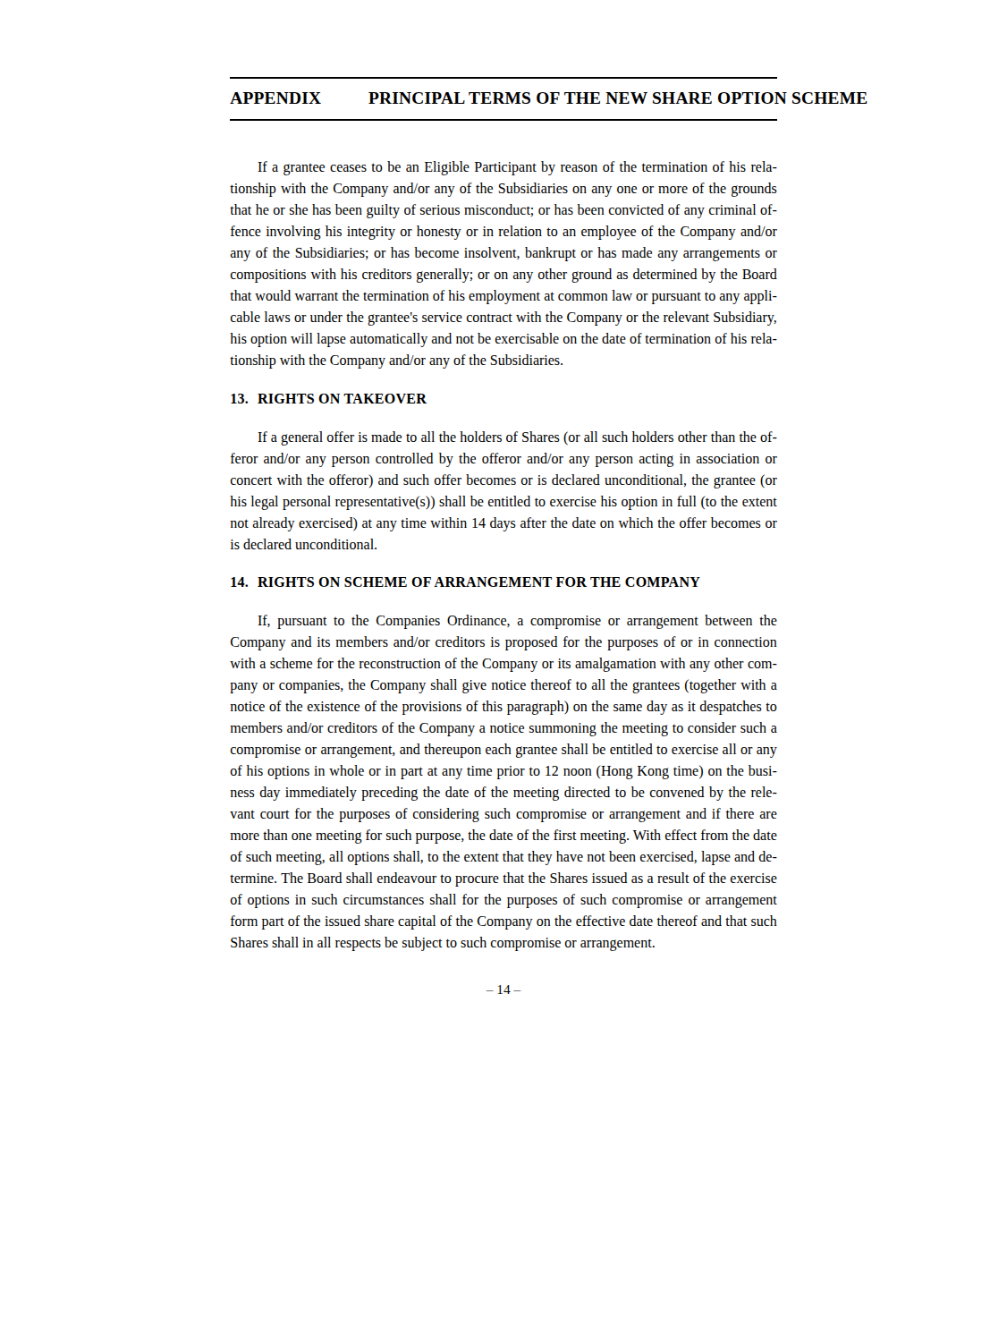APPENDIX PRINCIPAL TERMS OF THE NEW SHARE OPTION SCHEME
If a grantee ceases to be an Eligible Participant by reason of the termination of his relationship with the Company and/or any of the Subsidiaries on any one or more of the grounds that he or she has been guilty of serious misconduct; or has been convicted of any criminal offence involving his integrity or honesty or in relation to an employee of the Company and/or any of the Subsidiaries; or has become insolvent, bankrupt or has made any arrangements or compositions with his creditors generally; or on any other ground as determined by the Board that would warrant the termination of his employment at common law or pursuant to any applicable laws or under the grantee's service contract with the Company or the relevant Subsidiary, his option will lapse automatically and not be exercisable on the date of termination of his relationship with the Company and/or any of the Subsidiaries.
13. RIGHTS ON TAKEOVER
If a general offer is made to all the holders of Shares (or all such holders other than the offeror and/or any person controlled by the offeror and/or any person acting in association or concert with the offeror) and such offer becomes or is declared unconditional, the grantee (or his legal personal representative(s)) shall be entitled to exercise his option in full (to the extent not already exercised) at any time within 14 days after the date on which the offer becomes or is declared unconditional.
14. RIGHTS ON SCHEME OF ARRANGEMENT FOR THE COMPANY
If, pursuant to the Companies Ordinance, a compromise or arrangement between the Company and its members and/or creditors is proposed for the purposes of or in connection with a scheme for the reconstruction of the Company or its amalgamation with any other company or companies, the Company shall give notice thereof to all the grantees (together with a notice of the existence of the provisions of this paragraph) on the same day as it despatches to members and/or creditors of the Company a notice summoning the meeting to consider such a compromise or arrangement, and thereupon each grantee shall be entitled to exercise all or any of his options in whole or in part at any time prior to 12 noon (Hong Kong time) on the business day immediately preceding the date of the meeting directed to be convened by the relevant court for the purposes of considering such compromise or arrangement and if there are more than one meeting for such purpose, the date of the first meeting. With effect from the date of such meeting, all options shall, to the extent that they have not been exercised, lapse and determine. The Board shall endeavour to procure that the Shares issued as a result of the exercise of options in such circumstances shall for the purposes of such compromise or arrangement form part of the issued share capital of the Company on the effective date thereof and that such Shares shall in all respects be subject to such compromise or arrangement.
– 14 –